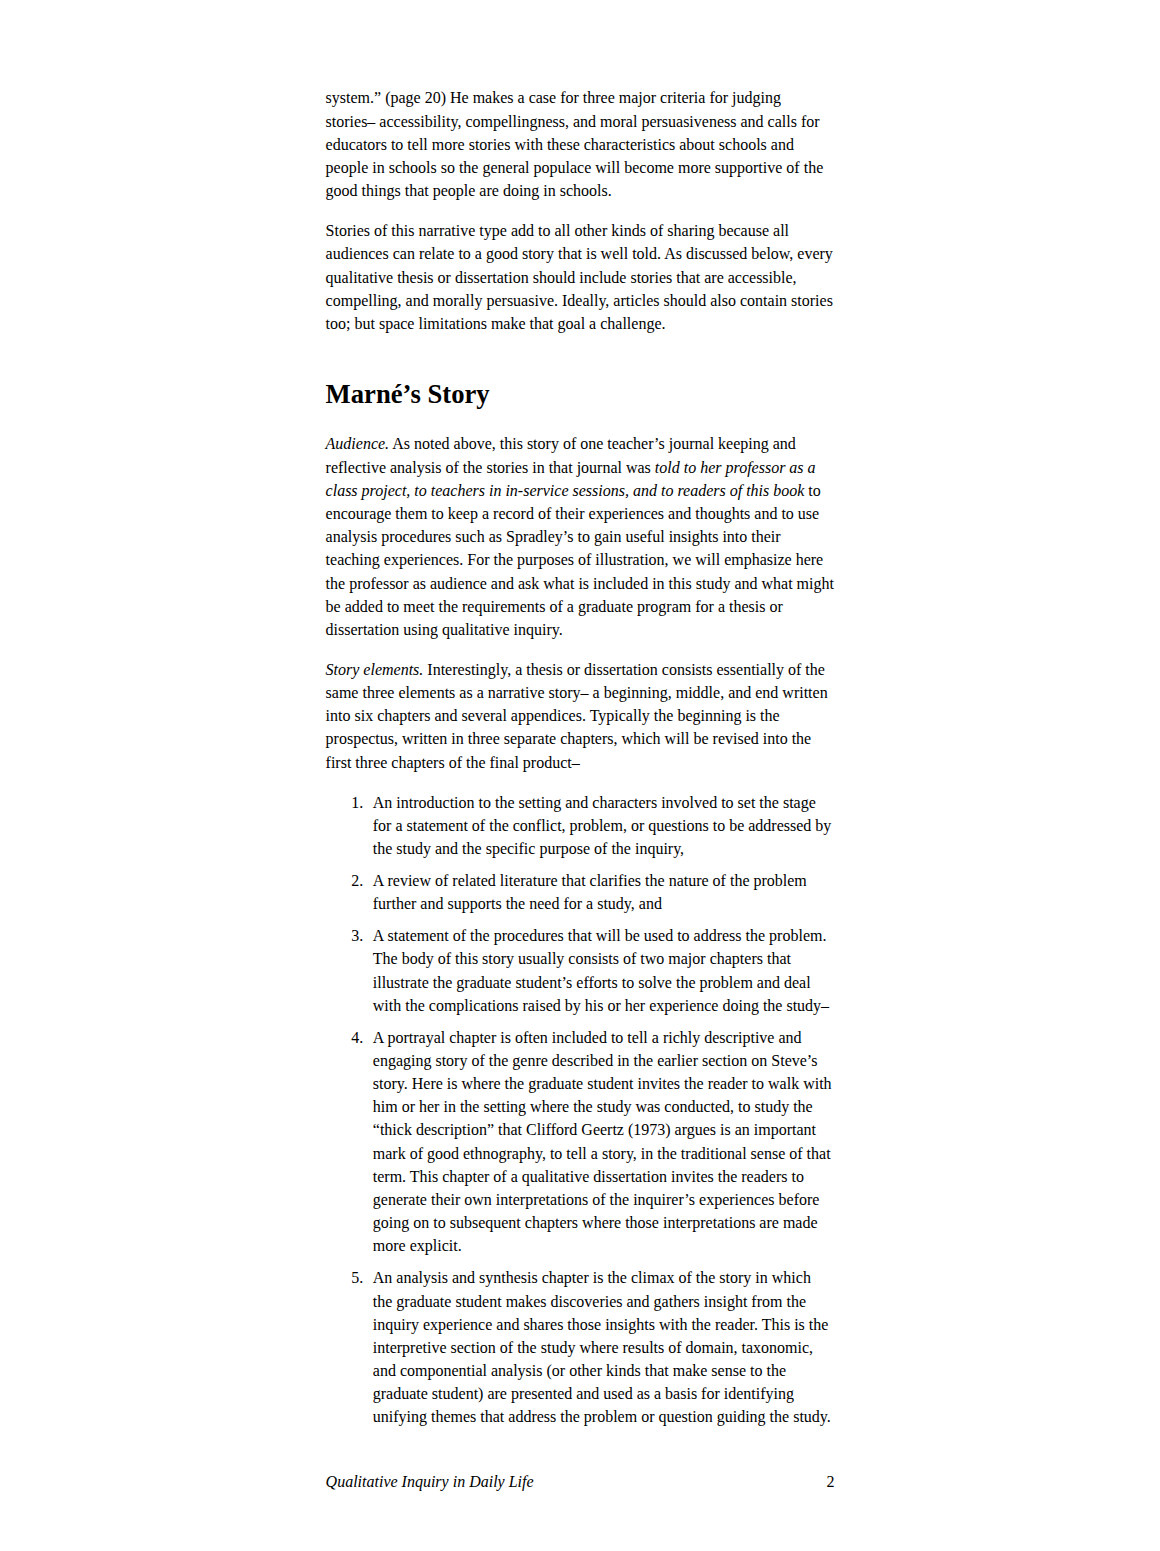system.” (page 20) He makes a case for three major criteria for judging stories– accessibility, compellingness, and moral persuasiveness and calls for educators to tell more stories with these characteristics about schools and people in schools so the general populace will become more supportive of the good things that people are doing in schools.
Stories of this narrative type add to all other kinds of sharing because all audiences can relate to a good story that is well told. As discussed below, every qualitative thesis or dissertation should include stories that are accessible, compelling, and morally persuasive. Ideally, articles should also contain stories too; but space limitations make that goal a challenge.
Marné’s Story
Audience. As noted above, this story of one teacher’s journal keeping and reflective analysis of the stories in that journal was told to her professor as a class project, to teachers in in-service sessions, and to readers of this book to encourage them to keep a record of their experiences and thoughts and to use analysis procedures such as Spradley’s to gain useful insights into their teaching experiences. For the purposes of illustration, we will emphasize here the professor as audience and ask what is included in this study and what might be added to meet the requirements of a graduate program for a thesis or dissertation using qualitative inquiry.
Story elements. Interestingly, a thesis or dissertation consists essentially of the same three elements as a narrative story– a beginning, middle, and end written into six chapters and several appendices. Typically the beginning is the prospectus, written in three separate chapters, which will be revised into the first three chapters of the final product–
An introduction to the setting and characters involved to set the stage for a statement of the conflict, problem, or questions to be addressed by the study and the specific purpose of the inquiry,
A review of related literature that clarifies the nature of the problem further and supports the need for a study, and
A statement of the procedures that will be used to address the problem.
The body of this story usually consists of two major chapters that illustrate the graduate student’s efforts to solve the problem and deal with the complications raised by his or her experience doing the study–
A portrayal chapter is often included to tell a richly descriptive and engaging story of the genre described in the earlier section on Steve’s story. Here is where the graduate student invites the reader to walk with him or her in the setting where the study was conducted, to study the “thick description” that Clifford Geertz (1973) argues is an important mark of good ethnography, to tell a story, in the traditional sense of that term. This chapter of a qualitative dissertation invites the readers to generate their own interpretations of the inquirer’s experiences before going on to subsequent chapters where those interpretations are made more explicit.
An analysis and synthesis chapter is the climax of the story in which the graduate student makes discoveries and gathers insight from the inquiry experience and shares those insights with the reader. This is the interpretive section of the study where results of domain, taxonomic, and componential analysis (or other kinds that make sense to the graduate student) are presented and used as a basis for identifying unifying themes that address the problem or question guiding the study.
Qualitative Inquiry in Daily Life 2